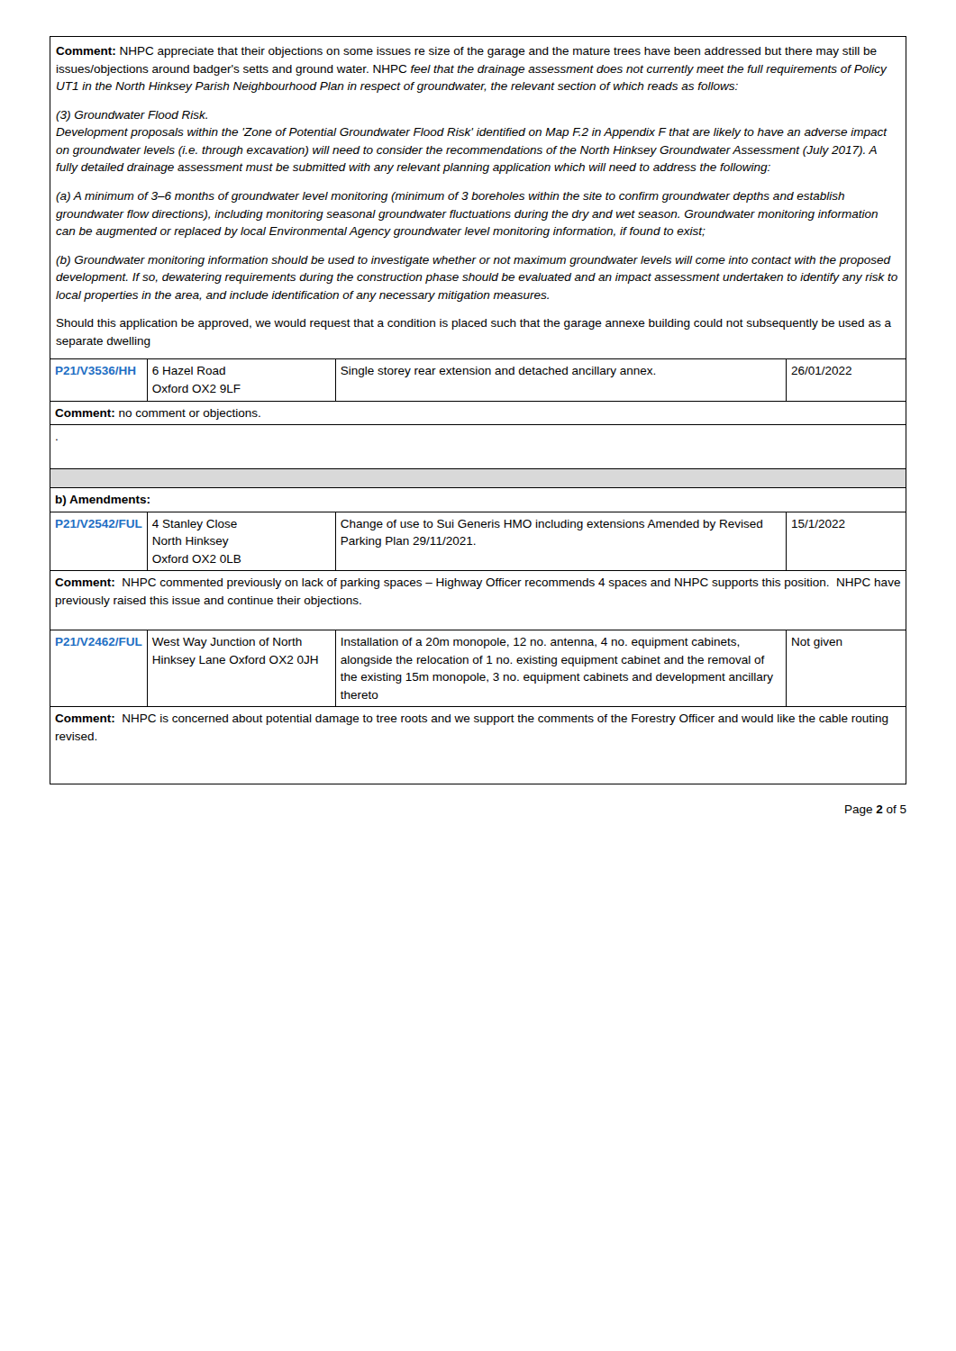Comment: NHPC appreciate that their objections on some issues re size of the garage and the mature trees have been addressed but there may still be issues/objections around badger's setts and ground water. NHPC feel that the drainage assessment does not currently meet the full requirements of Policy UT1 in the North Hinksey Parish Neighbourhood Plan in respect of groundwater, the relevant section of which reads as follows:
(3) Groundwater Flood Risk.
Development proposals within the 'Zone of Potential Groundwater Flood Risk' identified on Map F.2 in Appendix F that are likely to have an adverse impact on groundwater levels (i.e. through excavation) will need to consider the recommendations of the North Hinksey Groundwater Assessment (July 2017). A fully detailed drainage assessment must be submitted with any relevant planning application which will need to address the following:
(a) A minimum of 3–6 months of groundwater level monitoring (minimum of 3 boreholes within the site to confirm groundwater depths and establish groundwater flow directions), including monitoring seasonal groundwater fluctuations during the dry and wet season. Groundwater monitoring information can be augmented or replaced by local Environmental Agency groundwater level monitoring information, if found to exist;
(b) Groundwater monitoring information should be used to investigate whether or not maximum groundwater levels will come into contact with the proposed development. If so, dewatering requirements during the construction phase should be evaluated and an impact assessment undertaken to identify any risk to local properties in the area, and include identification of any necessary mitigation measures.
Should this application be approved, we would request that a condition is placed such that the garage annexe building could not subsequently be used as a separate dwelling
| P21/V3536/HH | 6 Hazel Road Oxford OX2 9LF | Single storey rear extension and detached ancillary annex. | 26/01/2022 |
| Comment: no comment or objections. |
| . |
| b) Amendments: |
| P21/V2542/FUL | 4 Stanley Close North Hinksey Oxford OX2 0LB | Change of use to Sui Generis HMO including extensions Amended by Revised Parking Plan 29/11/2021. | 15/1/2022 |
| Comment: NHPC commented previously on lack of parking spaces – Highway Officer recommends 4 spaces and NHPC supports this position. NHPC have previously raised this issue and continue their objections. |
| P21/V2462/FUL | West Way Junction of North Hinksey Lane Oxford OX2 0JH | Installation of a 20m monopole, 12 no. antenna, 4 no. equipment cabinets, alongside the relocation of 1 no. existing equipment cabinet and the removal of the existing 15m monopole, 3 no. equipment cabinets and development ancillary thereto | Not given |
| Comment: NHPC is concerned about potential damage to tree roots and we support the comments of the Forestry Officer and would like the cable routing revised. |
Page 2 of 5